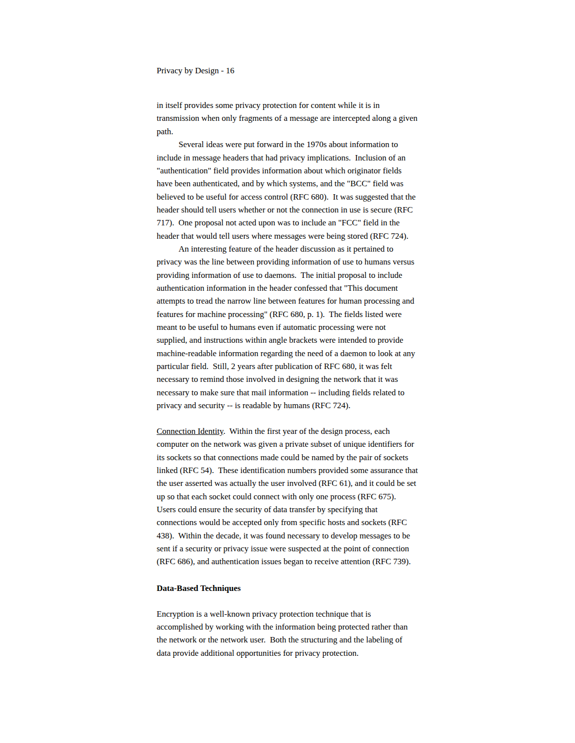Privacy by Design - 16
in itself provides some privacy protection for content while it is in transmission when only fragments of a message are intercepted along a given path.
Several ideas were put forward in the 1970s about information to include in message headers that had privacy implications. Inclusion of an "authentication" field provides information about which originator fields have been authenticated, and by which systems, and the "BCC" field was believed to be useful for access control (RFC 680). It was suggested that the header should tell users whether or not the connection in use is secure (RFC 717). One proposal not acted upon was to include an "FCC" field in the header that would tell users where messages were being stored (RFC 724).
An interesting feature of the header discussion as it pertained to privacy was the line between providing information of use to humans versus providing information of use to daemons. The initial proposal to include authentication information in the header confessed that "This document attempts to tread the narrow line between features for human processing and features for machine processing" (RFC 680, p. 1). The fields listed were meant to be useful to humans even if automatic processing were not supplied, and instructions within angle brackets were intended to provide machine-readable information regarding the need of a daemon to look at any particular field. Still, 2 years after publication of RFC 680, it was felt necessary to remind those involved in designing the network that it was necessary to make sure that mail information -- including fields related to privacy and security -- is readable by humans (RFC 724).
Connection Identity. Within the first year of the design process, each computer on the network was given a private subset of unique identifiers for its sockets so that connections made could be named by the pair of sockets linked (RFC 54). These identification numbers provided some assurance that the user asserted was actually the user involved (RFC 61), and it could be set up so that each socket could connect with only one process (RFC 675). Users could ensure the security of data transfer by specifying that connections would be accepted only from specific hosts and sockets (RFC 438). Within the decade, it was found necessary to develop messages to be sent if a security or privacy issue were suspected at the point of connection (RFC 686), and authentication issues began to receive attention (RFC 739).
Data-Based Techniques
Encryption is a well-known privacy protection technique that is accomplished by working with the information being protected rather than the network or the network user. Both the structuring and the labeling of data provide additional opportunities for privacy protection.